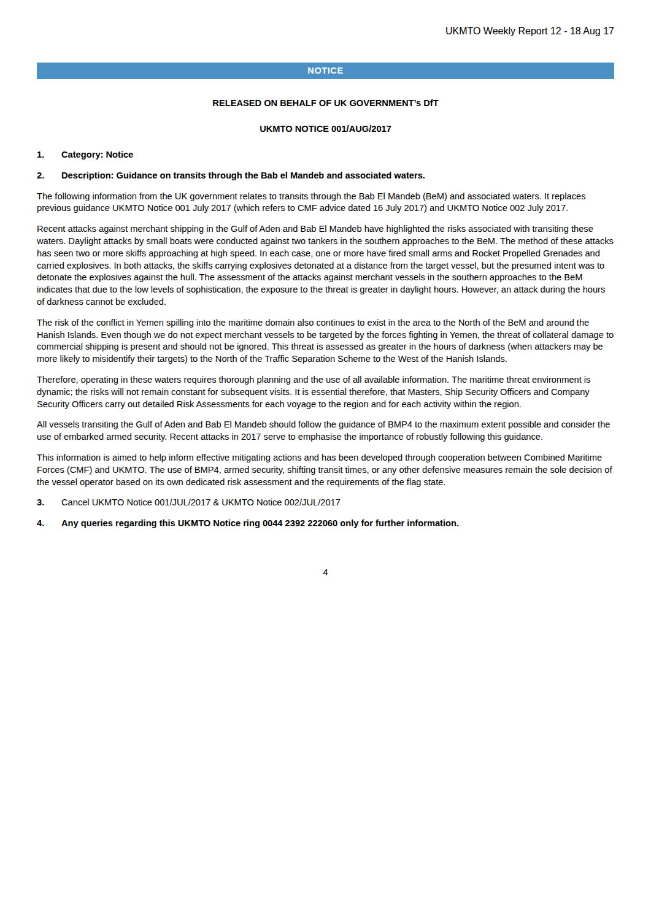UKMTO Weekly Report 12 - 18 Aug 17
NOTICE
RELEASED ON BEHALF OF UK GOVERNMENT’s DfT
UKMTO NOTICE 001/AUG/2017
1. Category: Notice
2. Description: Guidance on transits through the Bab el Mandeb and associated waters.
The following information from the UK government relates to transits through the Bab El Mandeb (BeM) and associated waters. It replaces previous guidance UKMTO Notice 001 July 2017 (which refers to CMF advice dated 16 July 2017) and UKMTO Notice 002 July 2017.
Recent attacks against merchant shipping in the Gulf of Aden and Bab El Mandeb have highlighted the risks associated with transiting these waters. Daylight attacks by small boats were conducted against two tankers in the southern approaches to the BeM. The method of these attacks has seen two or more skiffs approaching at high speed. In each case, one or more have fired small arms and Rocket Propelled Grenades and carried explosives. In both attacks, the skiffs carrying explosives detonated at a distance from the target vessel, but the presumed intent was to detonate the explosives against the hull. The assessment of the attacks against merchant vessels in the southern approaches to the BeM indicates that due to the low levels of sophistication, the exposure to the threat is greater in daylight hours. However, an attack during the hours of darkness cannot be excluded.
The risk of the conflict in Yemen spilling into the maritime domain also continues to exist in the area to the North of the BeM and around the Hanish Islands. Even though we do not expect merchant vessels to be targeted by the forces fighting in Yemen, the threat of collateral damage to commercial shipping is present and should not be ignored. This threat is assessed as greater in the hours of darkness (when attackers may be more likely to misidentify their targets) to the North of the Traffic Separation Scheme to the West of the Hanish Islands.
Therefore, operating in these waters requires thorough planning and the use of all available information. The maritime threat environment is dynamic; the risks will not remain constant for subsequent visits. It is essential therefore, that Masters, Ship Security Officers and Company Security Officers carry out detailed Risk Assessments for each voyage to the region and for each activity within the region.
All vessels transiting the Gulf of Aden and Bab El Mandeb should follow the guidance of BMP4 to the maximum extent possible and consider the use of embarked armed security. Recent attacks in 2017 serve to emphasise the importance of robustly following this guidance.
This information is aimed to help inform effective mitigating actions and has been developed through cooperation between Combined Maritime Forces (CMF) and UKMTO. The use of BMP4, armed security, shifting transit times, or any other defensive measures remain the sole decision of the vessel operator based on its own dedicated risk assessment and the requirements of the flag state.
3. Cancel UKMTO Notice 001/JUL/2017 & UKMTO Notice 002/JUL/2017
4. Any queries regarding this UKMTO Notice ring 0044 2392 222060 only for further information.
4